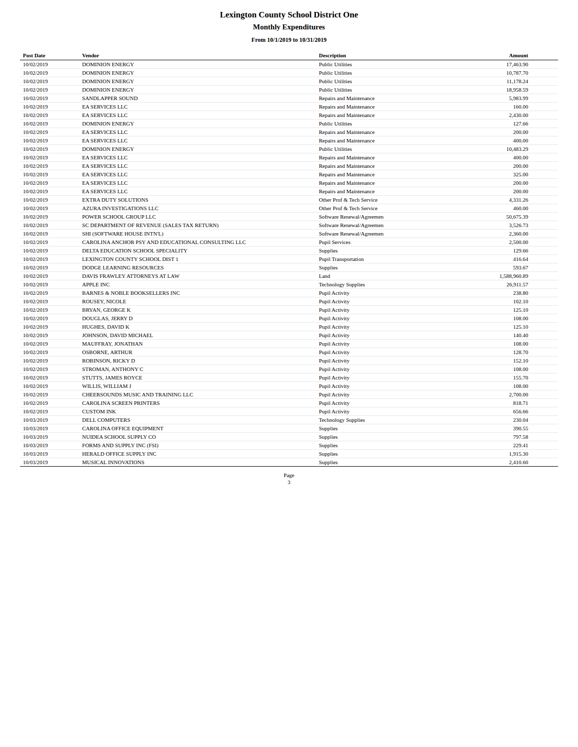Lexington County School District One
Monthly Expenditures
From 10/1/2019 to 10/31/2019
| Post Date | Vendor | Description | Amount |
| --- | --- | --- | --- |
| 10/02/2019 | DOMINION ENERGY | Public Utilities | 17,463.90 |
| 10/02/2019 | DOMINION ENERGY | Public Utilities | 10,787.70 |
| 10/02/2019 | DOMINION ENERGY | Public Utilities | 11,178.24 |
| 10/02/2019 | DOMINION ENERGY | Public Utilities | 18,958.59 |
| 10/02/2019 | SANDLAPPER SOUND | Repairs and Maintenance | 5,983.99 |
| 10/02/2019 | EA SERVICES LLC | Repairs and Maintenance | 160.00 |
| 10/02/2019 | EA SERVICES LLC | Repairs and Maintenance | 2,430.00 |
| 10/02/2019 | DOMINION ENERGY | Public Utilities | 127.66 |
| 10/02/2019 | EA SERVICES LLC | Repairs and Maintenance | 200.00 |
| 10/02/2019 | EA SERVICES LLC | Repairs and Maintenance | 400.00 |
| 10/02/2019 | DOMINION ENERGY | Public Utilities | 10,483.29 |
| 10/02/2019 | EA SERVICES LLC | Repairs and Maintenance | 400.00 |
| 10/02/2019 | EA SERVICES LLC | Repairs and Maintenance | 200.00 |
| 10/02/2019 | EA SERVICES LLC | Repairs and Maintenance | 325.00 |
| 10/02/2019 | EA SERVICES LLC | Repairs and Maintenance | 200.00 |
| 10/02/2019 | EA SERVICES LLC | Repairs and Maintenance | 200.00 |
| 10/02/2019 | EXTRA DUTY SOLUTIONS | Other Prof & Tech Service | 4,331.26 |
| 10/02/2019 | AZURA INVESTIGATIONS LLC | Other Prof & Tech Service | 460.00 |
| 10/02/2019 | POWER SCHOOL GROUP LLC | Software Renewal/Agreemen | 50,675.39 |
| 10/02/2019 | SC DEPARTMENT OF REVENUE (SALES TAX RETURN) | Software Renewal/Agreemen | 3,526.73 |
| 10/02/2019 | SHI (SOFTWARE HOUSE INTN'L) | Software Renewal/Agreemen | 2,360.00 |
| 10/02/2019 | CAROLINA ANCHOR PSY AND EDUCATIONAL CONSULTING LLC | Pupil Services | 2,500.00 |
| 10/02/2019 | DELTA EDUCATION SCHOOL SPECIALITY | Supplies | 129.66 |
| 10/02/2019 | LEXINGTON COUNTY SCHOOL DIST 1 | Pupil Transportation | 416.64 |
| 10/02/2019 | DODGE LEARNING RESOURCES | Supplies | 593.67 |
| 10/02/2019 | DAVIS FRAWLEY ATTORNEYS AT LAW | Land | 1,588,960.89 |
| 10/02/2019 | APPLE INC | Technology Supplies | 26,911.57 |
| 10/02/2019 | BARNES & NOBLE BOOKSELLERS INC | Pupil Activity | 238.80 |
| 10/02/2019 | ROUSEY, NICOLE | Pupil Activity | 102.10 |
| 10/02/2019 | BRYAN, GEORGE K | Pupil Activity | 125.10 |
| 10/02/2019 | DOUGLAS, JERRY D | Pupil Activity | 108.00 |
| 10/02/2019 | HUGHES, DAVID K | Pupil Activity | 125.10 |
| 10/02/2019 | JOHNSON, DAVID MICHAEL | Pupil Activity | 140.40 |
| 10/02/2019 | MAUFFRAY, JONATHAN | Pupil Activity | 108.00 |
| 10/02/2019 | OSBORNE, ARTHUR | Pupil Activity | 128.70 |
| 10/02/2019 | ROBINSON, RICKY D | Pupil Activity | 152.10 |
| 10/02/2019 | STROMAN, ANTHONY C | Pupil Activity | 108.00 |
| 10/02/2019 | STUTTS, JAMES ROYCE | Pupil Activity | 155.70 |
| 10/02/2019 | WILLIS, WILLIAM J | Pupil Activity | 108.00 |
| 10/02/2019 | CHEERSOUNDS MUSIC AND TRAINING LLC | Pupil Activity | 2,700.00 |
| 10/02/2019 | CAROLINA SCREEN PRINTERS | Pupil Activity | 818.71 |
| 10/02/2019 | CUSTOM INK | Pupil Activity | 656.66 |
| 10/03/2019 | DELL COMPUTERS | Technology Supplies | 230.04 |
| 10/03/2019 | CAROLINA OFFICE EQUIPMENT | Supplies | 390.55 |
| 10/03/2019 | NUIDEA SCHOOL SUPPLY CO | Supplies | 797.58 |
| 10/03/2019 | FORMS AND SUPPLY INC (FSI) | Supplies | 229.41 |
| 10/03/2019 | HERALD OFFICE SUPPLY INC | Supplies | 1,915.30 |
| 10/03/2019 | MUSICAL INNOVATIONS | Supplies | 2,410.60 |
Page
3